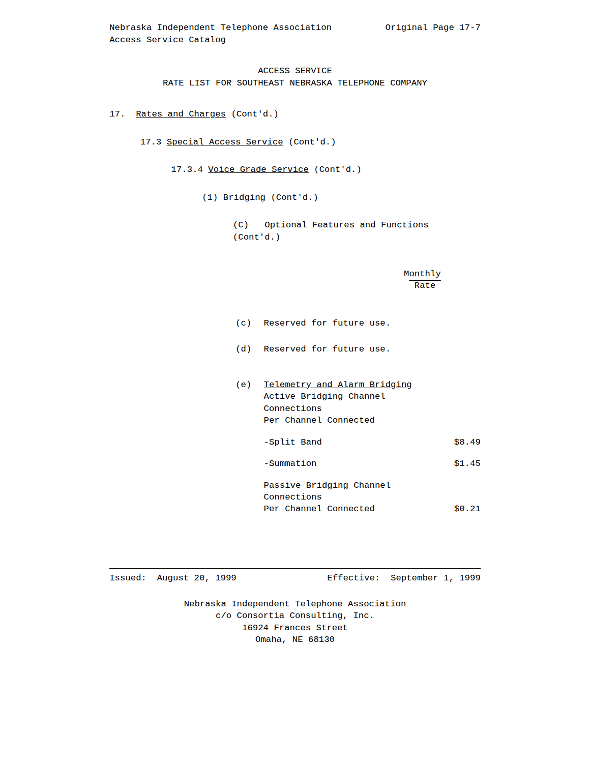Nebraska Independent Telephone Association
Access Service Catalog
Original Page 17-7
ACCESS SERVICE
RATE LIST FOR SOUTHEAST NEBRASKA TELEPHONE COMPANY
17. Rates and Charges (Cont'd.)
17.3 Special Access Service (Cont'd.)
17.3.4 Voice Grade Service (Cont'd.)
(1) Bridging (Cont'd.)
(C) Optional Features and Functions (Cont'd.)
Monthly Rate
(c) Reserved for future use.
(d) Reserved for future use.
(e) Telemetry and Alarm Bridging
Active Bridging Channel
Connections
Per Channel Connected
-Split Band $8.49
-Summation $1.45
Passive Bridging Channel
Connections
Per Channel Connected $0.21
Issued: August 20, 1999 Effective: September 1, 1999
Nebraska Independent Telephone Association
c/o Consortia Consulting, Inc.
16924 Frances Street
Omaha, NE 68130